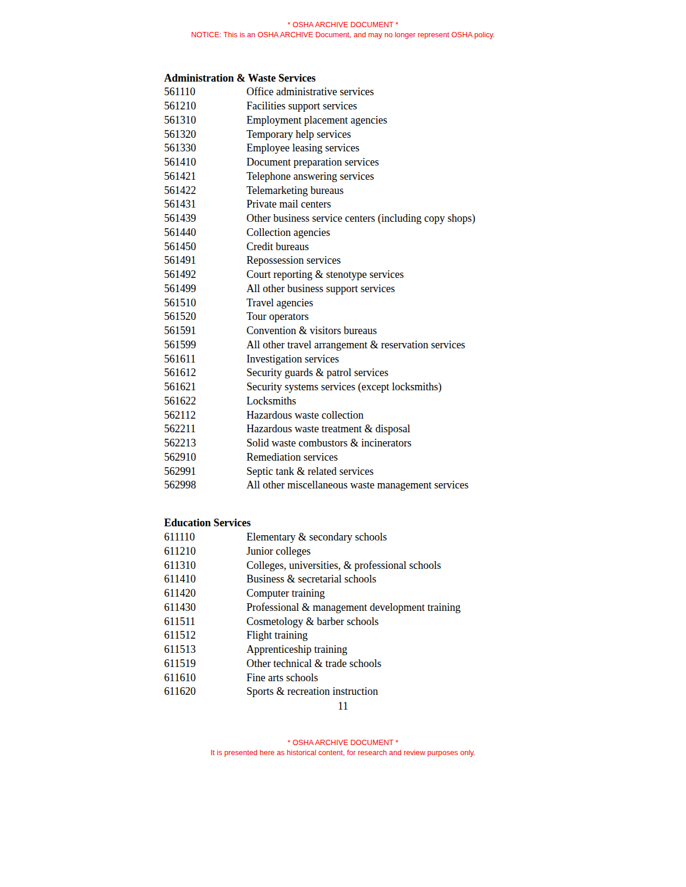* OSHA ARCHIVE DOCUMENT *
NOTICE: This is an OSHA ARCHIVE Document, and may no longer represent OSHA policy.
Administration & Waste Services
| 561110 | Office administrative services |
| 561210 | Facilities support services |
| 561310 | Employment placement agencies |
| 561320 | Temporary help services |
| 561330 | Employee leasing services |
| 561410 | Document preparation services |
| 561421 | Telephone answering services |
| 561422 | Telemarketing bureaus |
| 561431 | Private mail centers |
| 561439 | Other business service centers (including copy shops) |
| 561440 | Collection agencies |
| 561450 | Credit bureaus |
| 561491 | Repossession services |
| 561492 | Court reporting & stenotype services |
| 561499 | All other business support services |
| 561510 | Travel agencies |
| 561520 | Tour operators |
| 561591 | Convention & visitors bureaus |
| 561599 | All other travel arrangement & reservation services |
| 561611 | Investigation services |
| 561612 | Security guards & patrol services |
| 561621 | Security systems services (except locksmiths) |
| 561622 | Locksmiths |
| 562112 | Hazardous waste collection |
| 562211 | Hazardous waste treatment & disposal |
| 562213 | Solid waste combustors & incinerators |
| 562910 | Remediation services |
| 562991 | Septic tank & related services |
| 562998 | All other miscellaneous waste management services |
Education Services
| 611110 | Elementary & secondary schools |
| 611210 | Junior colleges |
| 611310 | Colleges, universities, & professional schools |
| 611410 | Business & secretarial schools |
| 611420 | Computer training |
| 611430 | Professional & management development training |
| 611511 | Cosmetology & barber schools |
| 611512 | Flight training |
| 611513 | Apprenticeship training |
| 611519 | Other technical & trade schools |
| 611610 | Fine arts schools |
| 611620 | Sports & recreation instruction |
11
* OSHA ARCHIVE DOCUMENT *
It is presented here as historical content, for research and review purposes only.